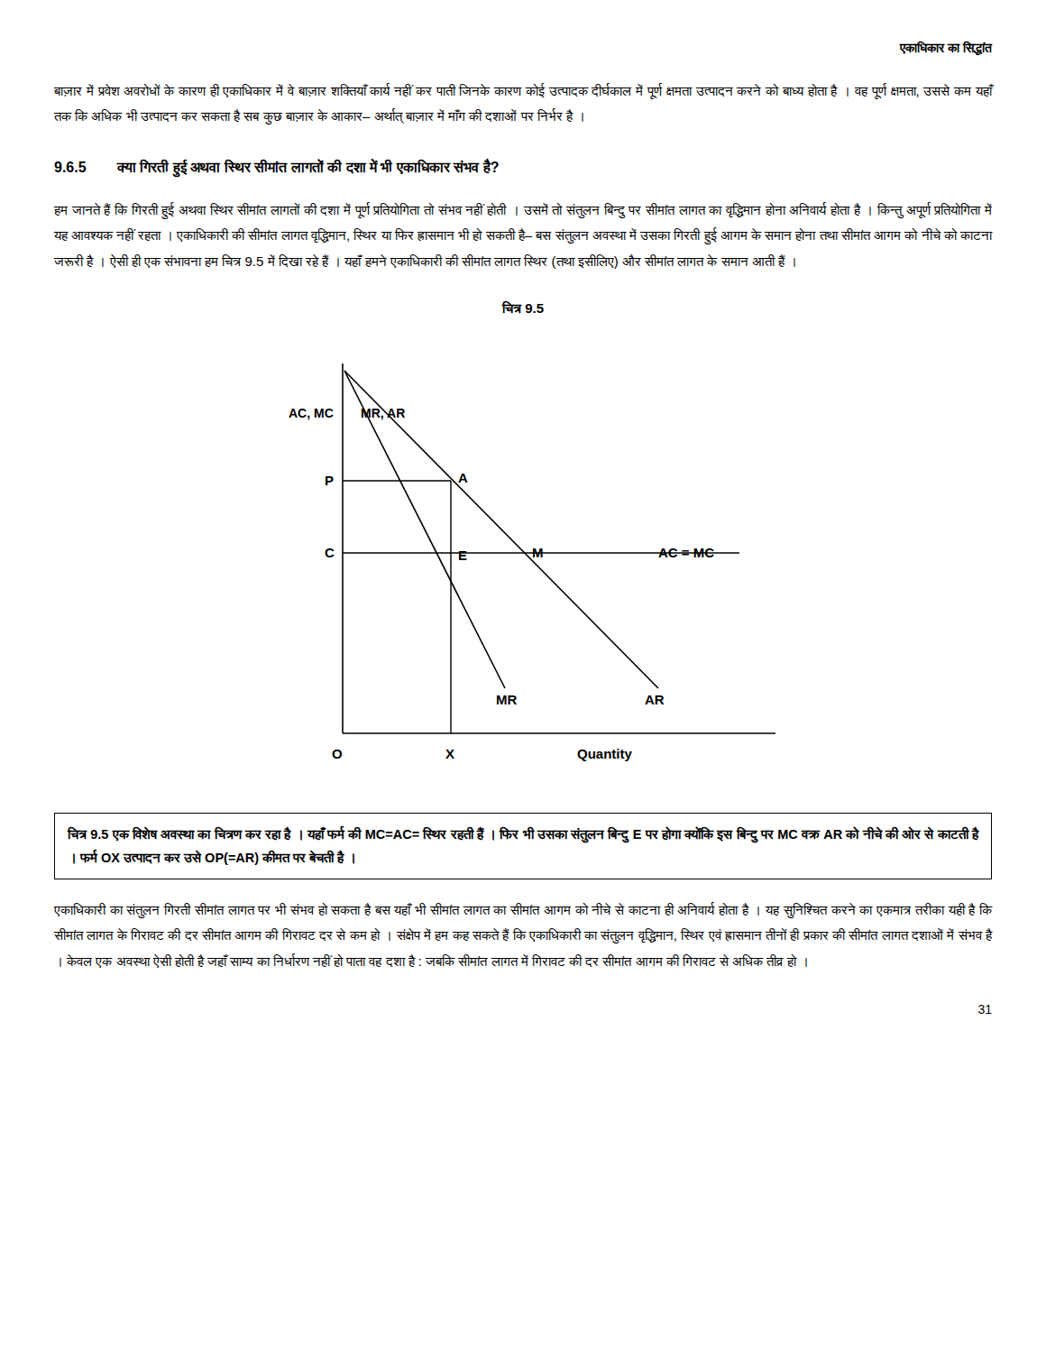एकाधिकार का सिद्धांत
बाज़ार में प्रवेश अवरोधों के कारण ही एकाधिकार में वे बाज़ार शक्तियाँ कार्य नहीं कर पाती जिनके कारण कोई उत्पादक दीर्घकाल में पूर्ण क्षमता उत्पादन करने को बाध्य होता है । वह पूर्ण क्षमता, उससे कम यहाँ तक कि अधिक भी उत्पादन कर सकता है सब कुछ बाज़ार के आकार– अर्थात् बाज़ार में माँग की दशाओं पर निर्भर है ।
9.6.5क्या गिरती हुई अथवा स्थिर सीमांत लागतों की दशा में भी एकाधिकार संभव है?
हम जानते हैं कि गिरती हुई अथवा स्थिर सीमांत लागतों की दशा में पूर्ण प्रतियोगिता तो संभव नहीं होती । उसमें तो संतुलन बिन्दु पर सीमांत लागत का वृद्धिमान होना अनिवार्य होता है । किन्तु अपूर्ण प्रतियोगिता में यह आवश्यक नहीं रहता । एकाधिकारी की सीमांत लागत वृद्धिमान, स्थिर या फिर ह्रासमान भी हो सकती है– बस संतुलन अवस्था में उसका गिरती हुई आगम के समान होना तथा सीमांत आगम को नीचे को काटना जरूरी है । ऐसी ही एक संभावना हम चित्र 9.5 में दिखा रहे हैं । यहाँ हमने एकाधिकारी की सीमांत लागत स्थिर (तथा इसीलिए) और सीमांत लागत के समान आती हैं ।
चित्र 9.5
AC, MC MR, AR P A C E M AC = MC MR AR O X Quantity
चित्र 9.5 एक विशेष अवस्था का चित्रण कर रहा है । यहाँ फर्म की MC=AC= स्थिर रहती हैं । फिर भी उसका संतुलन बिन्दु E पर होगा क्योंकि इस बिन्दु पर MC वक्र AR को नीचे की ओर से काटती है । फर्म OX उत्पादन कर उसे OP(=AR) कीमत पर बेचती है ।
एकाधिकारी का संतुलन गिरती सीमांत लागत पर भी संभव हो सकता है बस यहाँ भी सीमांत लागत का सीमांत आगम को नीचे से काटना ही अनिवार्य होता है । यह सुनिश्चित करने का एकमात्र तरीका यही है कि सीमांत लागत के गिरावट की दर सीमांत आगम की गिरावट दर से कम हो । संक्षेप में हम कह सकते हैं कि एकाधिकारी का संतुलन वृद्धिमान, स्थिर एवं ह्रासमान तीनों ही प्रकार की सीमांत लागत दशाओं में संभव है । केवल एक अवस्था ऐसी होती है जहाँ साम्य का निर्धारण नहीं हो पाता वह दशा है : जबकि सीमांत लागत में गिरावट की दर सीमांत आगम की गिरावट से अधिक तीव्र हो ।
31